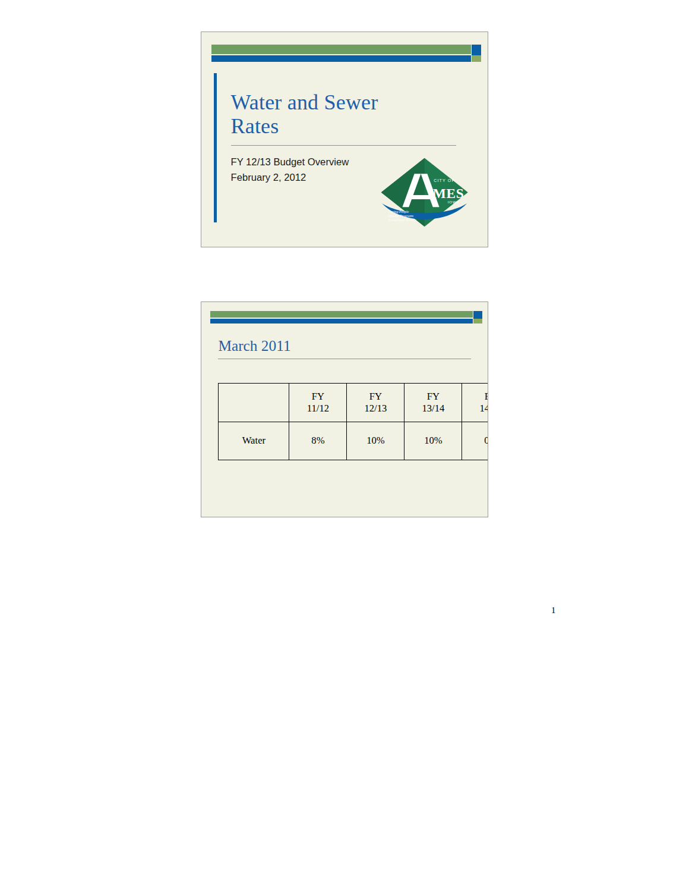Water and Sewer
Rates
FY 12/13 Budget Overview
February 2, 2012
MES CITY OF IOWA Caring People Quality Programs Exceptional Service
March 2011
| | FY 11/12 | FY 12/13 | FY 13/14 | FY 14/15 |
| Water | 8% | 10% | 10% | 0% |
1